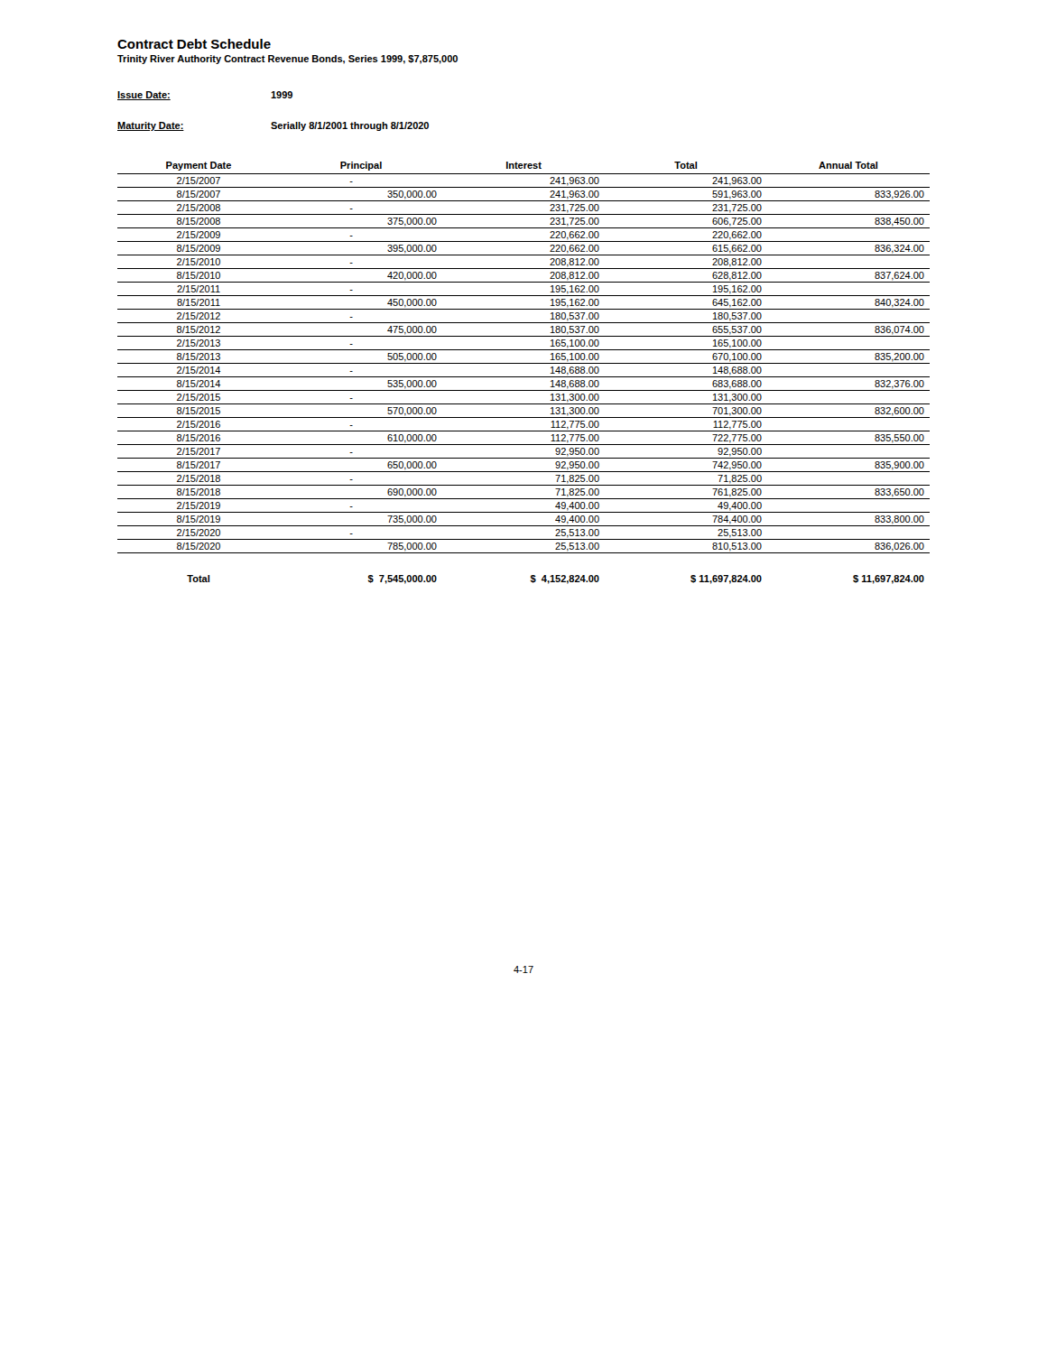Contract Debt Schedule
Trinity River Authority Contract Revenue Bonds, Series 1999, $7,875,000
Issue Date: 1999
Maturity Date: Serially 8/1/2001 through 8/1/2020
| Payment Date | Principal | Interest | Total | Annual Total |
| --- | --- | --- | --- | --- |
| 2/15/2007 | - | 241,963.00 | 241,963.00 | |
| 8/15/2007 | 350,000.00 | 241,963.00 | 591,963.00 | 833,926.00 |
| 2/15/2008 | - | 231,725.00 | 231,725.00 | |
| 8/15/2008 | 375,000.00 | 231,725.00 | 606,725.00 | 838,450.00 |
| 2/15/2009 | - | 220,662.00 | 220,662.00 | |
| 8/15/2009 | 395,000.00 | 220,662.00 | 615,662.00 | 836,324.00 |
| 2/15/2010 | - | 208,812.00 | 208,812.00 | |
| 8/15/2010 | 420,000.00 | 208,812.00 | 628,812.00 | 837,624.00 |
| 2/15/2011 | - | 195,162.00 | 195,162.00 | |
| 8/15/2011 | 450,000.00 | 195,162.00 | 645,162.00 | 840,324.00 |
| 2/15/2012 | - | 180,537.00 | 180,537.00 | |
| 8/15/2012 | 475,000.00 | 180,537.00 | 655,537.00 | 836,074.00 |
| 2/15/2013 | - | 165,100.00 | 165,100.00 | |
| 8/15/2013 | 505,000.00 | 165,100.00 | 670,100.00 | 835,200.00 |
| 2/15/2014 | - | 148,688.00 | 148,688.00 | |
| 8/15/2014 | 535,000.00 | 148,688.00 | 683,688.00 | 832,376.00 |
| 2/15/2015 | - | 131,300.00 | 131,300.00 | |
| 8/15/2015 | 570,000.00 | 131,300.00 | 701,300.00 | 832,600.00 |
| 2/15/2016 | - | 112,775.00 | 112,775.00 | |
| 8/15/2016 | 610,000.00 | 112,775.00 | 722,775.00 | 835,550.00 |
| 2/15/2017 | - | 92,950.00 | 92,950.00 | |
| 8/15/2017 | 650,000.00 | 92,950.00 | 742,950.00 | 835,900.00 |
| 2/15/2018 | - | 71,825.00 | 71,825.00 | |
| 8/15/2018 | 690,000.00 | 71,825.00 | 761,825.00 | 833,650.00 |
| 2/15/2019 | - | 49,400.00 | 49,400.00 | |
| 8/15/2019 | 735,000.00 | 49,400.00 | 784,400.00 | 833,800.00 |
| 2/15/2020 | - | 25,513.00 | 25,513.00 | |
| 8/15/2020 | 785,000.00 | 25,513.00 | 810,513.00 | 836,026.00 |
| Total | $ 7,545,000.00 | $ 4,152,824.00 | $ 11,697,824.00 | $ 11,697,824.00 |
4-17